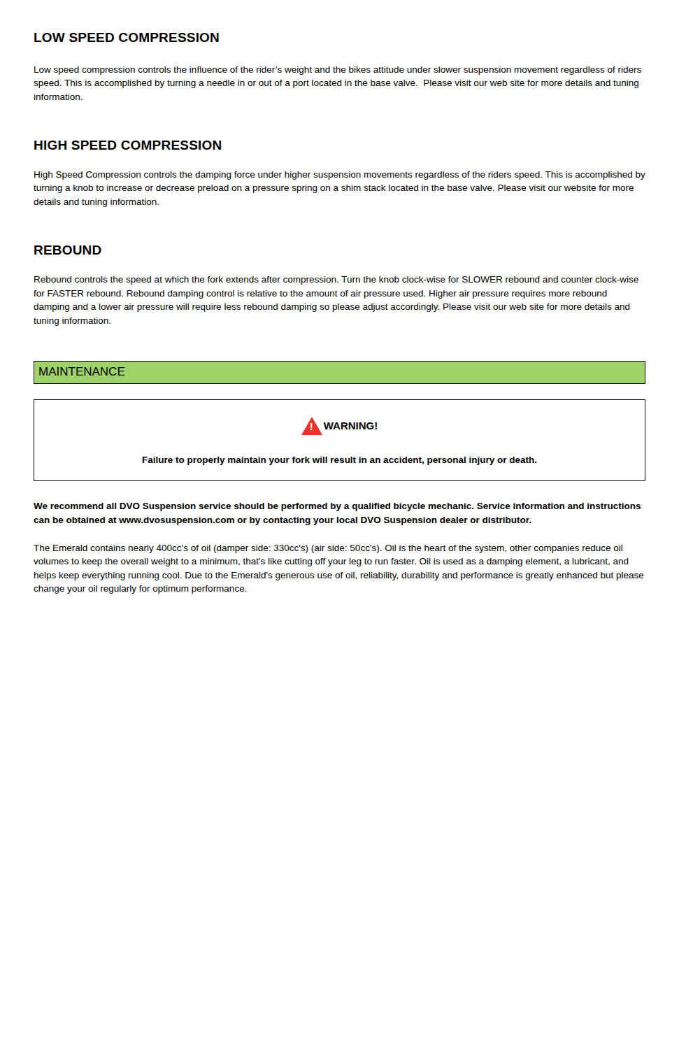LOW SPEED COMPRESSION
Low speed compression controls the influence of the rider’s weight and the bikes attitude under slower suspension movement regardless of riders speed. This is accomplished by turning a needle in or out of a port located in the base valve. Please visit our web site for more details and tuning information.
HIGH SPEED COMPRESSION
High Speed Compression controls the damping force under higher suspension movements regardless of the riders speed. This is accomplished by turning a knob to increase or decrease preload on a pressure spring on a shim stack located in the base valve. Please visit our website for more details and tuning information.
REBOUND
Rebound controls the speed at which the fork extends after compression. Turn the knob clock-wise for SLOWER rebound and counter clock-wise for FASTER rebound. Rebound damping control is relative to the amount of air pressure used. Higher air pressure requires more rebound damping and a lower air pressure will require less rebound damping so please adjust accordingly. Please visit our web site for more details and tuning information.
MAINTENANCE
WARNING!
Failure to properly maintain your fork will result in an accident, personal injury or death.
We recommend all DVO Suspension service should be performed by a qualified bicycle mechanic. Service information and instructions can be obtained at www.dvosuspension.com or by contacting your local DVO Suspension dealer or distributor.
The Emerald contains nearly 400cc's of oil (damper side: 330cc's) (air side: 50cc's). Oil is the heart of the system, other companies reduce oil volumes to keep the overall weight to a minimum, that's like cutting off your leg to run faster. Oil is used as a damping element, a lubricant, and helps keep everything running cool. Due to the Emerald's generous use of oil, reliability, durability and performance is greatly enhanced but please change your oil regularly for optimum performance.